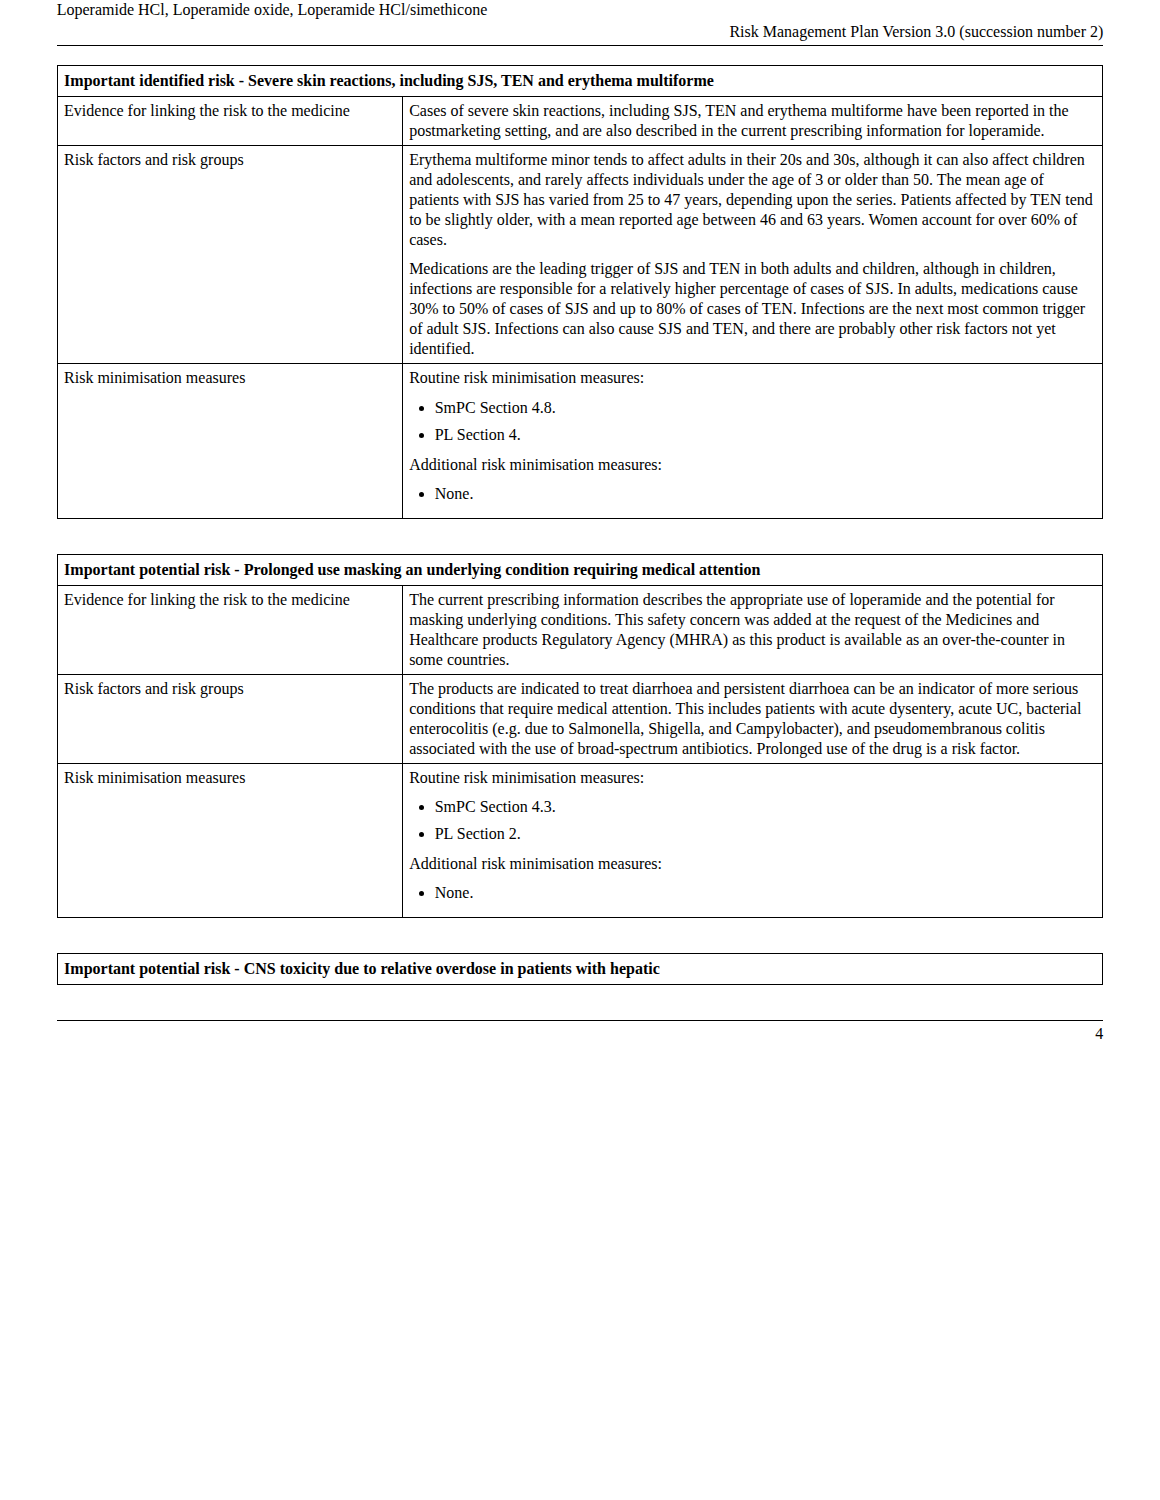Loperamide HCl, Loperamide oxide, Loperamide HCl/simethicone
Risk Management Plan Version 3.0 (succession number 2)
| Important identified risk - Severe skin reactions, including SJS, TEN and erythema multiforme |
| --- |
| Evidence for linking the risk to the medicine | Cases of severe skin reactions, including SJS, TEN and erythema multiforme have been reported in the postmarketing setting, and are also described in the current prescribing information for loperamide. |
| Risk factors and risk groups | Erythema multiforme minor tends to affect adults in their 20s and 30s, although it can also affect children and adolescents, and rarely affects individuals under the age of 3 or older than 50. The mean age of patients with SJS has varied from 25 to 47 years, depending upon the series. Patients affected by TEN tend to be slightly older, with a mean reported age between 46 and 63 years. Women account for over 60% of cases. Medications are the leading trigger of SJS and TEN in both adults and children, although in children, infections are responsible for a relatively higher percentage of cases of SJS. In adults, medications cause 30% to 50% of cases of SJS and up to 80% of cases of TEN. Infections are the next most common trigger of adult SJS. Infections can also cause SJS and TEN, and there are probably other risk factors not yet identified. |
| Risk minimisation measures | Routine risk minimisation measures: SmPC Section 4.8. PL Section 4. Additional risk minimisation measures: None. |
| Important potential risk - Prolonged use masking an underlying condition requiring medical attention |
| --- |
| Evidence for linking the risk to the medicine | The current prescribing information describes the appropriate use of loperamide and the potential for masking underlying conditions. This safety concern was added at the request of the Medicines and Healthcare products Regulatory Agency (MHRA) as this product is available as an over-the-counter in some countries. |
| Risk factors and risk groups | The products are indicated to treat diarrhoea and persistent diarrhoea can be an indicator of more serious conditions that require medical attention. This includes patients with acute dysentery, acute UC, bacterial enterocolitis (e.g. due to Salmonella, Shigella, and Campylobacter), and pseudomembranous colitis associated with the use of broad-spectrum antibiotics. Prolonged use of the drug is a risk factor. |
| Risk minimisation measures | Routine risk minimisation measures: SmPC Section 4.3. PL Section 2. Additional risk minimisation measures: None. |
| Important potential risk - CNS toxicity due to relative overdose in patients with hepatic |
| --- |
4